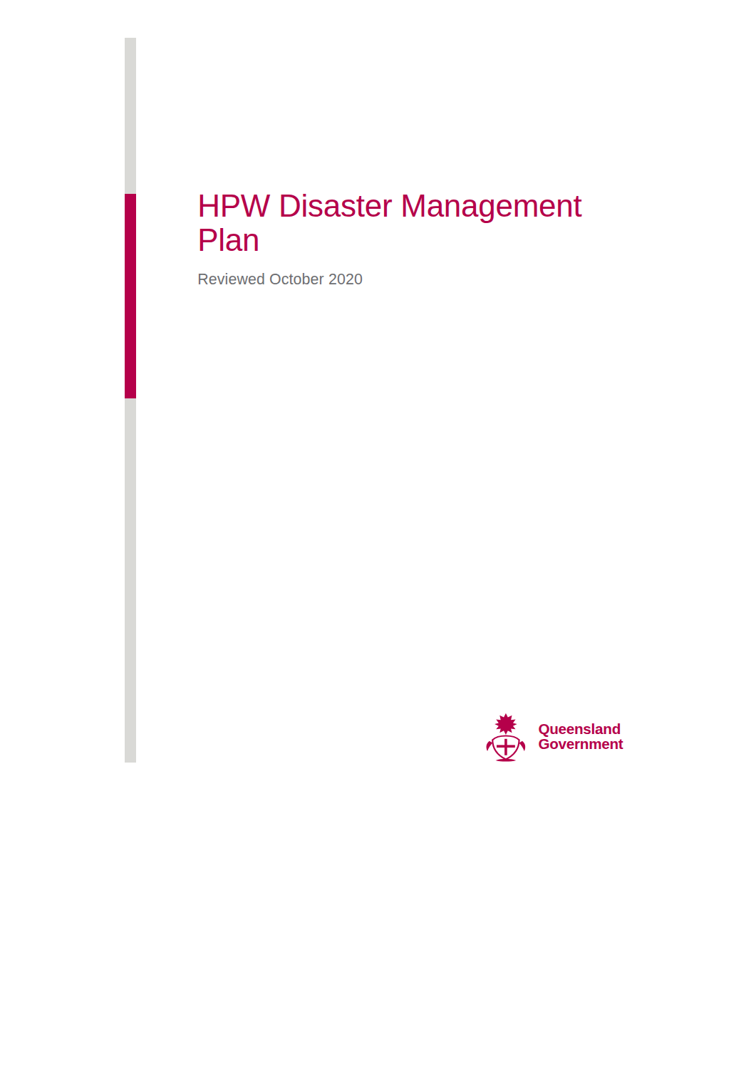HPW Disaster Management Plan
Reviewed October 2020
Queensland Government